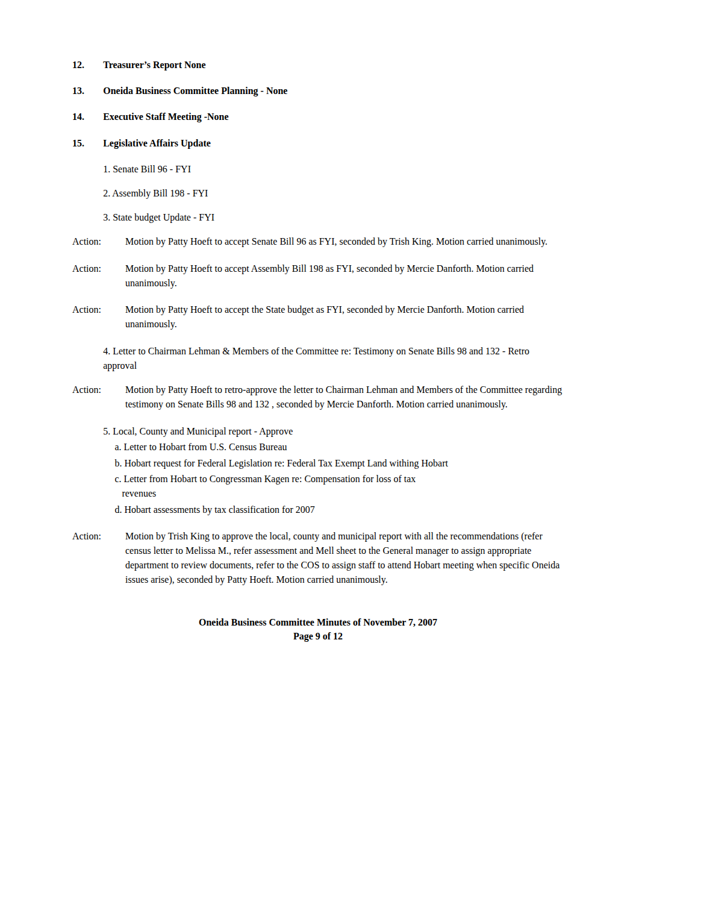12. Treasurer’s Report None
13. Oneida Business Committee Planning - None
14. Executive Staff Meeting -None
15. Legislative Affairs Update
1. Senate Bill 96 - FYI
2. Assembly Bill 198 - FYI
3. State budget Update - FYI
Action: Motion by Patty Hoeft to accept Senate Bill 96 as FYI, seconded by Trish King. Motion carried unanimously.
Action: Motion by Patty Hoeft to accept Assembly Bill 198 as FYI, seconded by Mercie Danforth. Motion carried unanimously.
Action: Motion by Patty Hoeft to accept the State budget as FYI, seconded by Mercie Danforth. Motion carried unanimously.
4. Letter to Chairman Lehman & Members of the Committee re: Testimony on Senate Bills 98 and 132 - Retro approval
Action: Motion by Patty Hoeft to retro-approve the letter to Chairman Lehman and Members of the Committee regarding testimony on Senate Bills 98 and 132 , seconded by Mercie Danforth. Motion carried unanimously.
5. Local, County and Municipal report - Approve
a. Letter to Hobart from U.S. Census Bureau
b. Hobart request for Federal Legislation re: Federal Tax Exempt Land withing Hobart
c. Letter from Hobart to Congressman Kagen re: Compensation for loss of tax
revenues
d. Hobart assessments by tax classification for 2007
Action: Motion by Trish King to approve the local, county and municipal report with all the recommendations (refer census letter to Melissa M., refer assessment and Mell sheet to the General manager to assign appropriate department to review documents, refer to the COS to assign staff to attend Hobart meeting when specific Oneida issues arise), seconded by Patty Hoeft. Motion carried unanimously.
Oneida Business Committee Minutes of November 7, 2007
Page 9 of 12